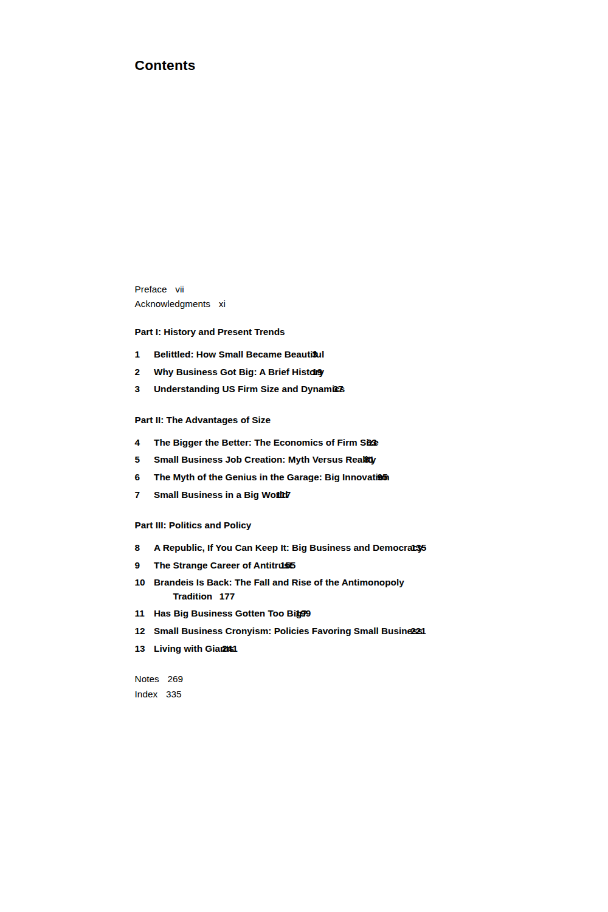Contents
Prefacevii
Acknowledgmentsxi
Part I: History and Present Trends
1 Belittled: How Small Became Beautiful 3
2 Why Business Got Big: A Brief History 19
3 Understanding US Firm Size and Dynamics 37
Part II: The Advantages of Size
4 The Bigger the Better: The Economics of Firm Size 63
5 Small Business Job Creation: Myth Versus Reality 81
6 The Myth of the Genius in the Garage: Big Innovation 95
7 Small Business in a Big World 117
Part III: Politics and Policy
8 A Republic, If You Can Keep It: Big Business and Democracy 135
9 The Strange Career of Antitrust 155
10 Brandeis Is Back: The Fall and Rise of the Antimonopoly Tradition177
11 Has Big Business Gotten Too Big?199
12 Small Business Cronyism: Policies Favoring Small Business 221
13 Living with Giants 241
Notes269
Index335